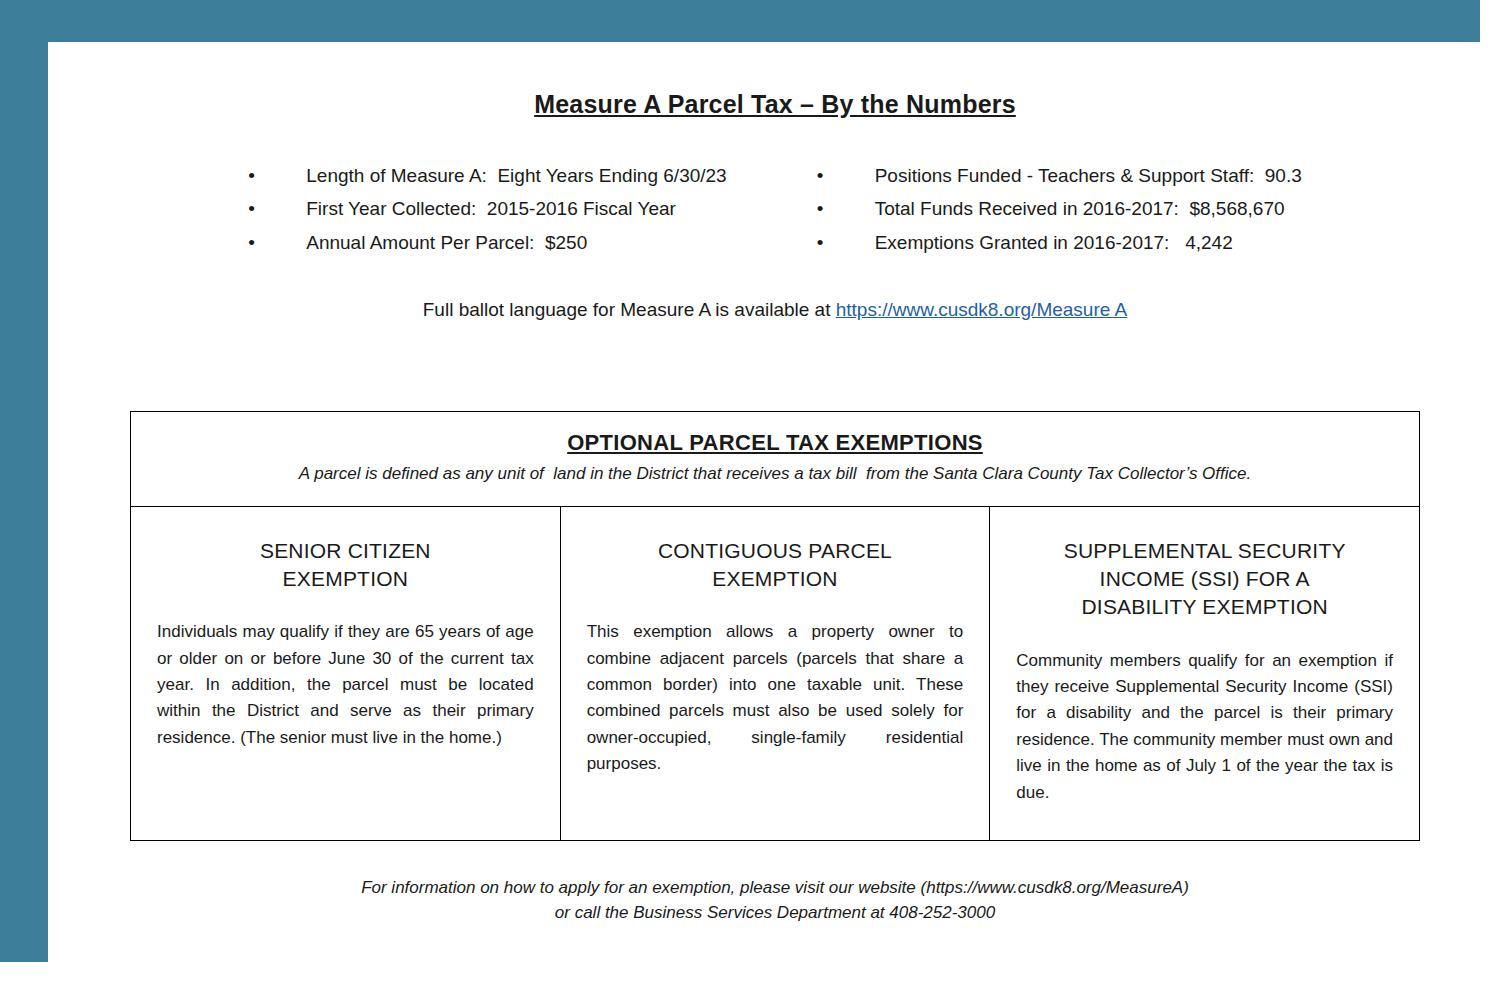Measure A Parcel Tax – By the Numbers
Length of Measure A: Eight Years Ending 6/30/23
First Year Collected: 2015-2016 Fiscal Year
Annual Amount Per Parcel: $250
Positions Funded - Teachers & Support Staff: 90.3
Total Funds Received in 2016-2017: $8,568,670
Exemptions Granted in 2016-2017: 4,242
Full ballot language for Measure A is available at https://www.cusdk8.org/Measure A
| OPTIONAL PARCEL TAX EXEMPTIONS A parcel is defined as any unit of land in the District that receives a tax bill from the Santa Clara County Tax Collector’s Office. |
| SENIOR CITIZEN EXEMPTION Individuals may qualify if they are 65 years of age or older on or before June 30 of the current tax year. In addition, the parcel must be located within the District and serve as their primary residence. (The senior must live in the home.) | CONTIGUOUS PARCEL EXEMPTION This exemption allows a property owner to combine adjacent parcels (parcels that share a common border) into one taxable unit. These combined parcels must also be used solely for owner-occupied, single-family residential purposes. | SUPPLEMENTAL SECURITY INCOME (SSI) FOR A DISABILITY EXEMPTION Community members qualify for an exemption if they receive Supplemental Security Income (SSI) for a disability and the parcel is their primary residence. The community member must own and live in the home as of July 1 of the year the tax is due. |
For information on how to apply for an exemption, please visit our website (https://www.cusdk8.org/MeasureA)
or call the Business Services Department at 408-252-3000